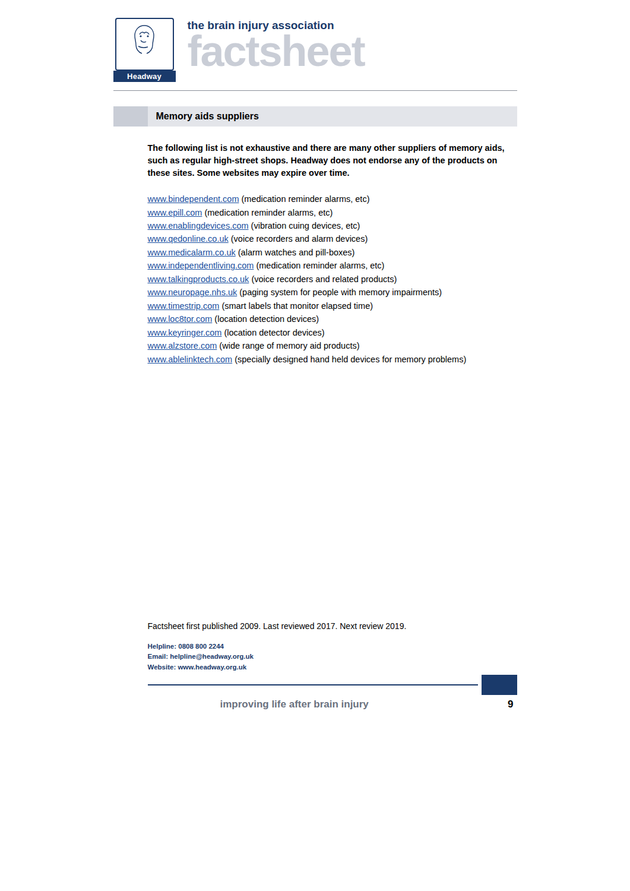Headway
the brain injury association
factsheet
Memory aids suppliers
The following list is not exhaustive and there are many other suppliers of memory aids, such as regular high-street shops. Headway does not endorse any of the products on these sites. Some websites may expire over time.
www.bindependent.com (medication reminder alarms, etc)
www.epill.com (medication reminder alarms, etc)
www.enablingdevices.com (vibration cuing devices, etc)
www.qedonline.co.uk (voice recorders and alarm devices)
www.medicalarm.co.uk (alarm watches and pill-boxes)
www.independentliving.com (medication reminder alarms, etc)
www.talkingproducts.co.uk (voice recorders and related products)
www.neuropage.nhs.uk (paging system for people with memory impairments)
www.timestrip.com (smart labels that monitor elapsed time)
www.loc8tor.com (location detection devices)
www.keyringer.com (location detector devices)
www.alzstore.com (wide range of memory aid products)
www.ablelinktech.com (specially designed hand held devices for memory problems)
Factsheet first published 2009. Last reviewed 2017. Next review 2019.
Helpline: 0808 800 2244
Email: helpline@headway.org.uk
Website: www.headway.org.uk
improving life after brain injury
9